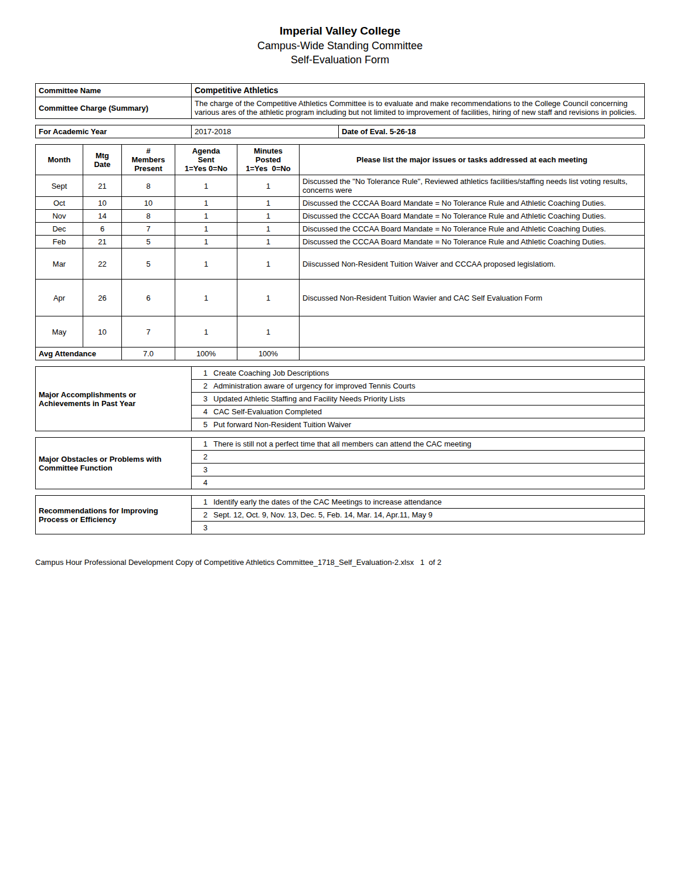Imperial Valley College
Campus-Wide Standing Committee
Self-Evaluation Form
| Committee Name | Competitive Athletics |
| Committee Charge (Summary) | The charge of the Competitive Athletics Committee is to evaluate and make recommendations to the College Council concerning various ares of the athletic program including but not limited to improvement of facilities, hiring of new staff and revisions in policies. |
| For Academic Year | 2017-2018 | Date of Eval. 5-26-18 |
| Month | Mtg Date | # Members Present | Agenda Sent 1=Yes 0=No | Minutes Posted 1=Yes 0=No | Please list the major issues or tasks addressed at each meeting |
| --- | --- | --- | --- | --- | --- |
| Sept | 21 | 8 | 1 | 1 | Discussed the "No Tolerance Rule", Reviewed athletics facilities/staffing needs list voting results, concerns were |
| Oct | 10 | 10 | 1 | 1 | Discussed the CCCAA Board Mandate = No Tolerance Rule and Athletic Coaching Duties. |
| Nov | 14 | 8 | 1 | 1 | Discussed the CCCAA Board Mandate = No Tolerance Rule and Athletic Coaching Duties. |
| Dec | 6 | 7 | 1 | 1 | Discussed the CCCAA Board Mandate = No Tolerance Rule and Athletic Coaching Duties. |
| Feb | 21 | 5 | 1 | 1 | Discussed the CCCAA Board Mandate = No Tolerance Rule and Athletic Coaching Duties. |
| Mar | 22 | 5 | 1 | 1 | Diiscussed Non-Resident Tuition Waiver and CCCAA proposed legislatiom. |
| Apr | 26 | 6 | 1 | 1 | Discussed Non-Resident Tuition Wavier and CAC Self Evaluation Form |
| May | 10 | 7 | 1 | 1 | |
| Avg Attendance | 7.0 | 100% | 100% | |
| Major Accomplishments or Achievements in Past Year | 1 | Create Coaching Job Descriptions |
| 2 | Administration aware of urgency for improved Tennis Courts |
| 3 | Updated Athletic Staffing and Facility Needs Priority Lists |
| 4 | CAC Self-Evaluation Completed |
| 5 | Put forward Non-Resident Tuition Waiver |
| Major Obstacles or Problems with Committee Function | 1 | There is still not a perfect time that all members can attend the CAC meeting |
| 2 | |
| 3 | |
| 4 | |
| Recommendations for Improving Process or Efficiency | 1 | Identify early the dates of the CAC Meetings to increase attendance |
| 2 | Sept. 12, Oct. 9, Nov. 13, Dec. 5, Feb. 14, Mar. 14, Apr.11, May 9 |
| 3 | |
Campus Hour Professional Development Copy of Competitive Athletics Committee_1718_Self_Evaluation-2.xlsx 1 of 2